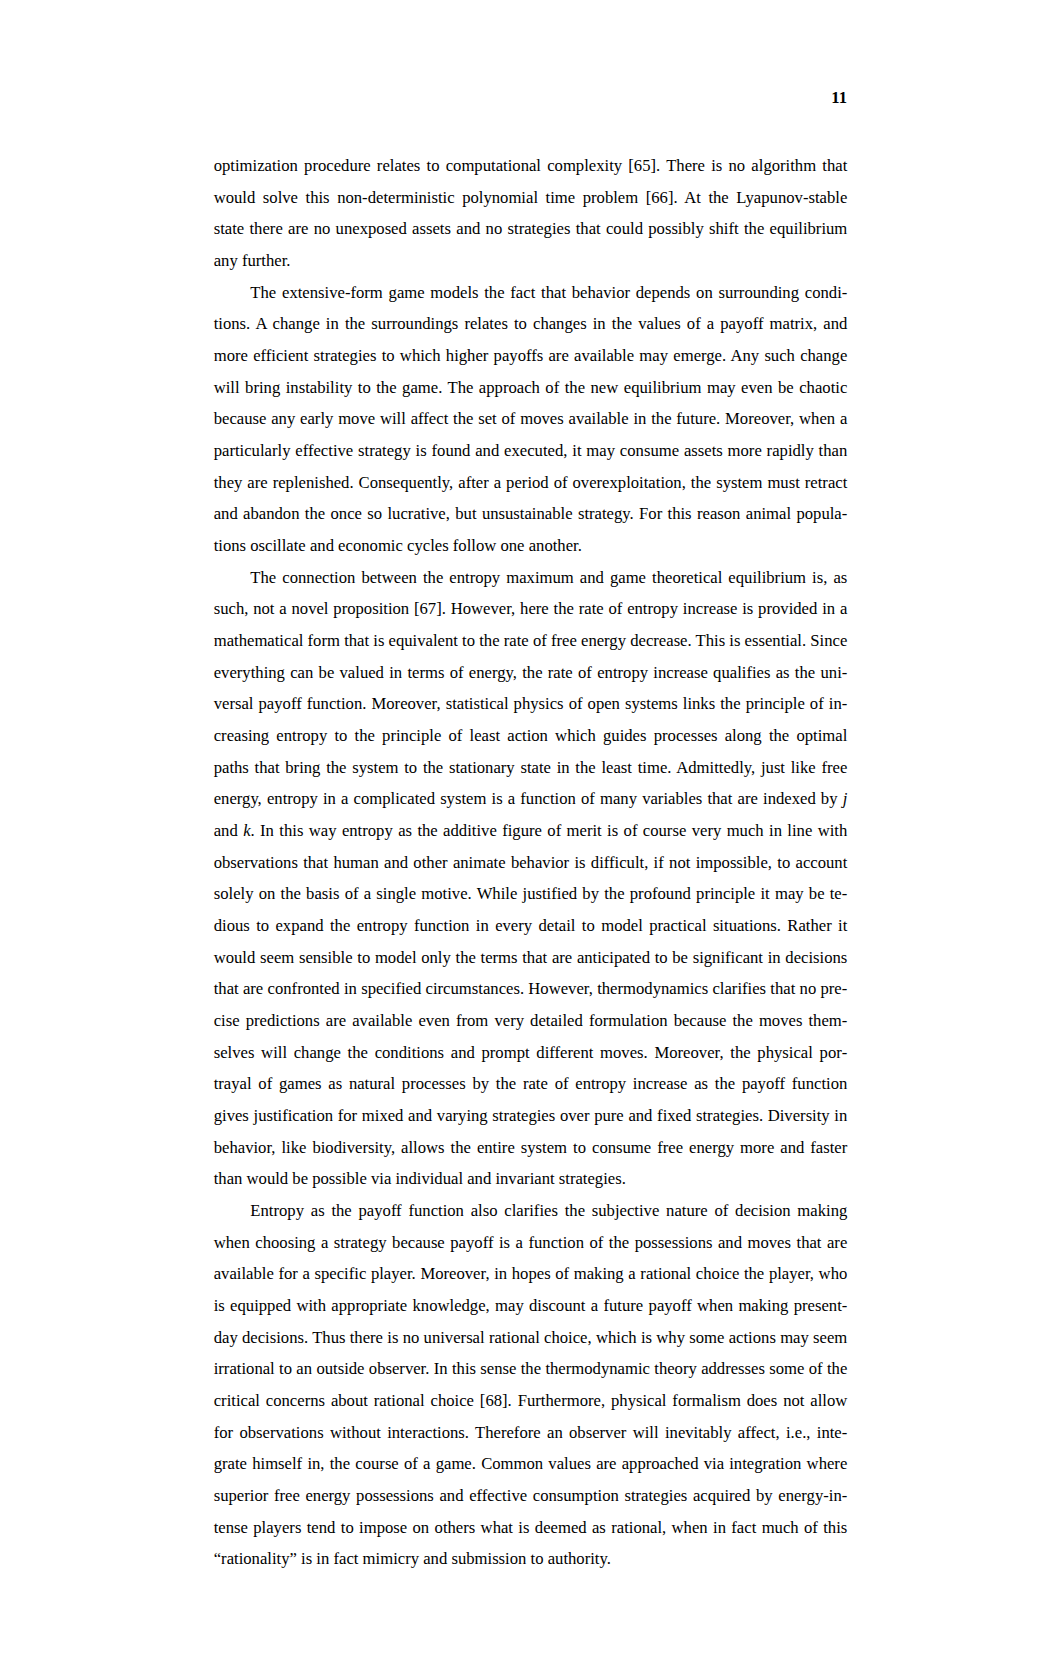11
optimization procedure relates to computational complexity [65]. There is no algorithm that would solve this non-deterministic polynomial time problem [66]. At the Lyapunov-stable state there are no unexposed assets and no strategies that could possibly shift the equilibrium any further.
The extensive-form game models the fact that behavior depends on surrounding conditions. A change in the surroundings relates to changes in the values of a payoff matrix, and more efficient strategies to which higher payoffs are available may emerge. Any such change will bring instability to the game. The approach of the new equilibrium may even be chaotic because any early move will affect the set of moves available in the future. Moreover, when a particularly effective strategy is found and executed, it may consume assets more rapidly than they are replenished. Consequently, after a period of overexploitation, the system must retract and abandon the once so lucrative, but unsustainable strategy. For this reason animal populations oscillate and economic cycles follow one another.
The connection between the entropy maximum and game theoretical equilibrium is, as such, not a novel proposition [67]. However, here the rate of entropy increase is provided in a mathematical form that is equivalent to the rate of free energy decrease. This is essential. Since everything can be valued in terms of energy, the rate of entropy increase qualifies as the universal payoff function. Moreover, statistical physics of open systems links the principle of increasing entropy to the principle of least action which guides processes along the optimal paths that bring the system to the stationary state in the least time. Admittedly, just like free energy, entropy in a complicated system is a function of many variables that are indexed by j and k. In this way entropy as the additive figure of merit is of course very much in line with observations that human and other animate behavior is difficult, if not impossible, to account solely on the basis of a single motive. While justified by the profound principle it may be tedious to expand the entropy function in every detail to model practical situations. Rather it would seem sensible to model only the terms that are anticipated to be significant in decisions that are confronted in specified circumstances. However, thermodynamics clarifies that no precise predictions are available even from very detailed formulation because the moves themselves will change the conditions and prompt different moves. Moreover, the physical portrayal of games as natural processes by the rate of entropy increase as the payoff function gives justification for mixed and varying strategies over pure and fixed strategies. Diversity in behavior, like biodiversity, allows the entire system to consume free energy more and faster than would be possible via individual and invariant strategies.
Entropy as the payoff function also clarifies the subjective nature of decision making when choosing a strategy because payoff is a function of the possessions and moves that are available for a specific player. Moreover, in hopes of making a rational choice the player, who is equipped with appropriate knowledge, may discount a future payoff when making present-day decisions. Thus there is no universal rational choice, which is why some actions may seem irrational to an outside observer. In this sense the thermodynamic theory addresses some of the critical concerns about rational choice [68]. Furthermore, physical formalism does not allow for observations without interactions. Therefore an observer will inevitably affect, i.e., integrate himself in, the course of a game. Common values are approached via integration where superior free energy possessions and effective consumption strategies acquired by energy-intense players tend to impose on others what is deemed as rational, when in fact much of this “rationality” is in fact mimicry and submission to authority.